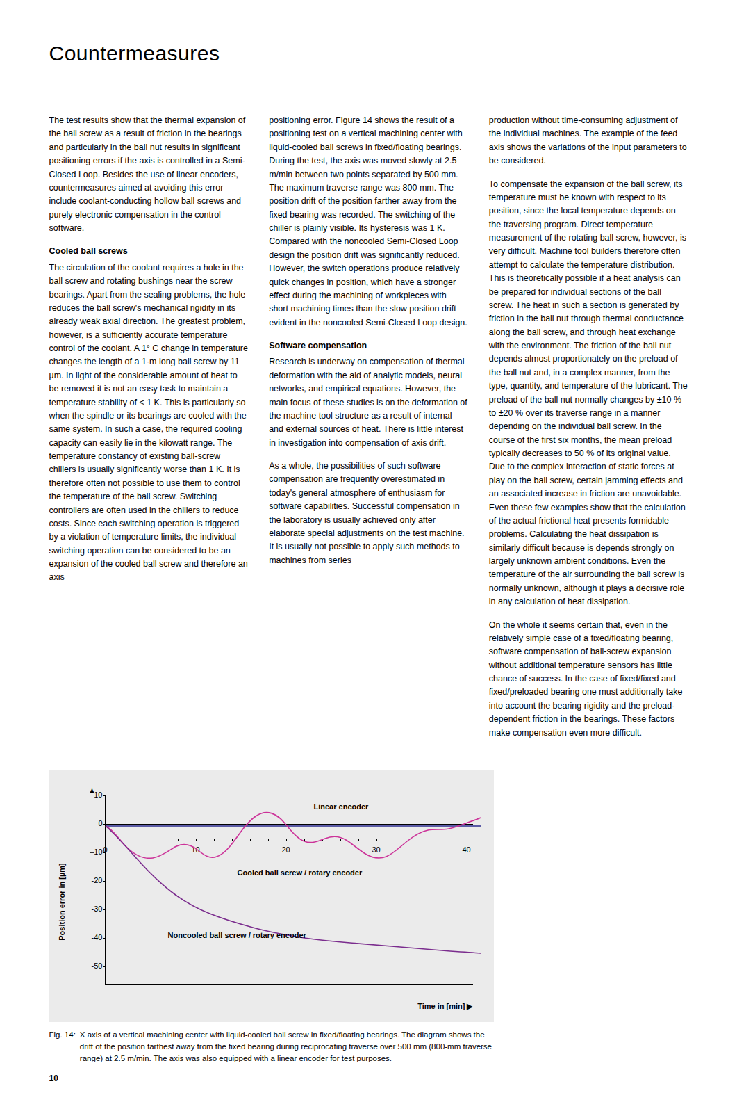Countermeasures
The test results show that the thermal expansion of the ball screw as a result of friction in the bearings and particularly in the ball nut results in significant positioning errors if the axis is controlled in a Semi-Closed Loop. Besides the use of linear encoders, countermeasures aimed at avoiding this error include coolant-conducting hollow ball screws and purely electronic compensation in the control software.
Cooled ball screws
The circulation of the coolant requires a hole in the ball screw and rotating bushings near the screw bearings. Apart from the sealing problems, the hole reduces the ball screw's mechanical rigidity in its already weak axial direction. The greatest problem, however, is a sufficiently accurate temperature control of the coolant. A 1° C change in temperature changes the length of a 1-m long ball screw by 11 µm. In light of the considerable amount of heat to be removed it is not an easy task to maintain a temperature stability of < 1 K. This is particularly so when the spindle or its bearings are cooled with the same system. In such a case, the required cooling capacity can easily lie in the kilowatt range. The temperature constancy of existing ball-screw chillers is usually significantly worse than 1 K. It is therefore often not possible to use them to control the temperature of the ball screw. Switching controllers are often used in the chillers to reduce costs. Since each switching operation is triggered by a violation of temperature limits, the individual switching operation can be considered to be an expansion of the cooled ball screw and therefore an axis
positioning error. Figure 14 shows the result of a positioning test on a vertical machining center with liquid-cooled ball screws in fixed/floating bearings. During the test, the axis was moved slowly at 2.5 m/min between two points separated by 500 mm. The maximum traverse range was 800 mm. The position drift of the position farther away from the fixed bearing was recorded. The switching of the chiller is plainly visible. Its hysteresis was 1 K. Compared with the noncooled Semi-Closed Loop design the position drift was significantly reduced. However, the switch operations produce relatively quick changes in position, which have a stronger effect during the machining of workpieces with short machining times than the slow position drift evident in the noncooled Semi-Closed Loop design.
Software compensation
Research is underway on compensation of thermal deformation with the aid of analytic models, neural networks, and empirical equations. However, the main focus of these studies is on the deformation of the machine tool structure as a result of internal and external sources of heat. There is little interest in investigation into compensation of axis drift.
As a whole, the possibilities of such software compensation are frequently overestimated in today's general atmosphere of enthusiasm for software capabilities. Successful compensation in the laboratory is usually achieved only after elaborate special adjustments on the test machine. It is usually not possible to apply such methods to machines from series
production without time-consuming adjustment of the individual machines. The example of the feed axis shows the variations of the input parameters to be considered.
To compensate the expansion of the ball screw, its temperature must be known with respect to its position, since the local temperature depends on the traversing program. Direct temperature measurement of the rotating ball screw, however, is very difficult. Machine tool builders therefore often attempt to calculate the temperature distribution. This is theoretically possible if a heat analysis can be prepared for individual sections of the ball screw. The heat in such a section is generated by friction in the ball nut through thermal conductance along the ball screw, and through heat exchange with the environment. The friction of the ball nut depends almost proportionately on the preload of the ball nut and, in a complex manner, from the type, quantity, and temperature of the lubricant. The preload of the ball nut normally changes by ±10 % to ±20 % over its traverse range in a manner depending on the individual ball screw. In the course of the first six months, the mean preload typically decreases to 50 % of its original value. Due to the complex interaction of static forces at play on the ball screw, certain jamming effects and an associated increase in friction are unavoidable. Even these few examples show that the calculation of the actual frictional heat presents formidable problems. Calculating the heat dissipation is similarly difficult because is depends strongly on largely unknown ambient conditions. Even the temperature of the air surrounding the ball screw is normally unknown, although it plays a decisive role in any calculation of heat dissipation.
On the whole it seems certain that, even in the relatively simple case of a fixed/floating bearing, software compensation of ball-screw expansion without additional temperature sensors has little chance of success. In the case of fixed/fixed and fixed/preloaded bearing one must additionally take into account the bearing rigidity and the preload-dependent friction in the bearings. These factors make compensation even more difficult.
Position error in [µm]
▲
10
0
–10
-20
-30
-40
-50
0
10
20
30
40
Linear encoder
Cooled ball screw / rotary encoder
Noncooled ball screw / rotary encoder
Time in [min] ▶
Fig. 14: X axis of a vertical machining center with liquid-cooled ball screw in fixed/floating bearings. The diagram shows the drift of the position farthest away from the fixed bearing during reciprocating traverse over 500 mm (800-mm traverse range) at 2.5 m/min. The axis was also equipped with a linear encoder for test purposes.
10